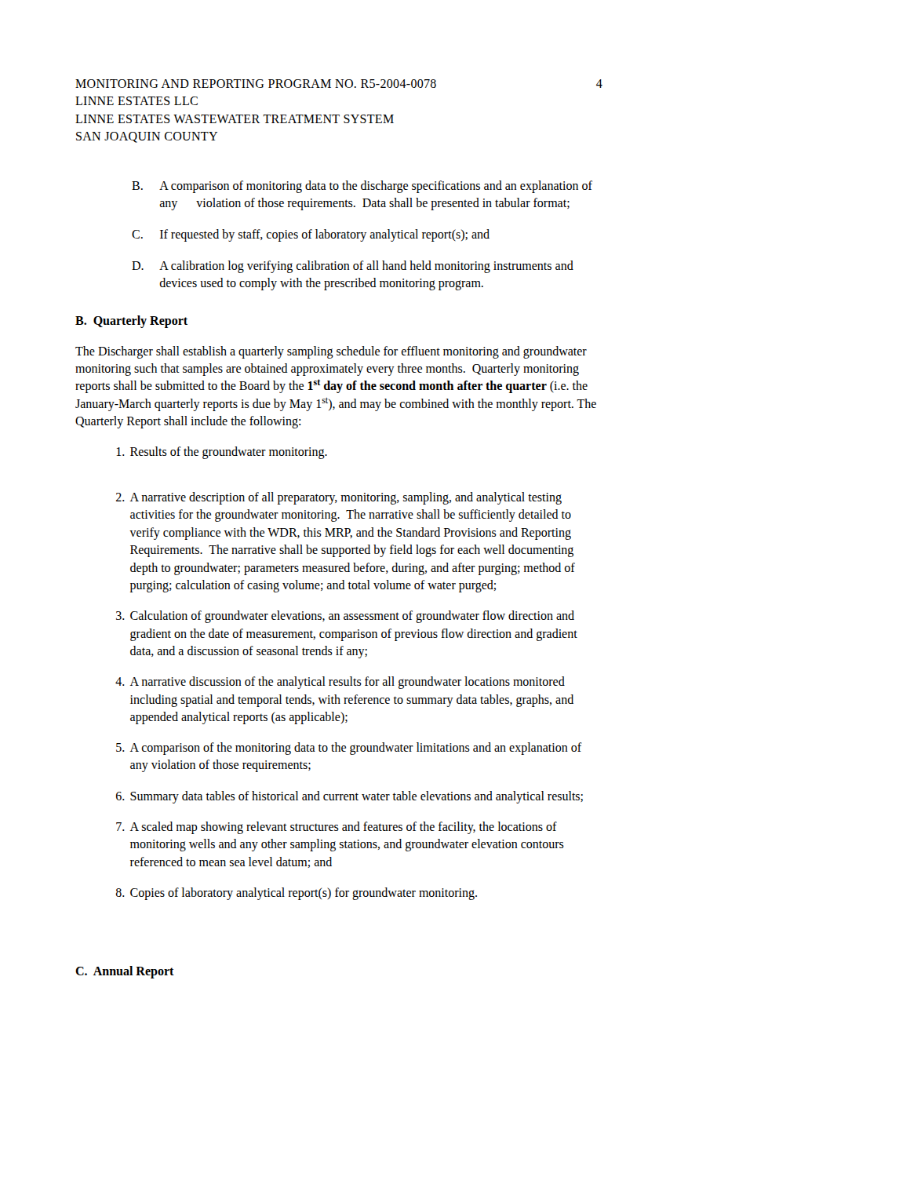Monitoring and Reporting Program No. R5-2004-00784
Linne Estates LLC
Linne Estates Wastewater Treatment System
San Joaquin County
B.
A comparison of monitoring data to the discharge specifications and an explanation of any violation of those requirements. Data shall be presented in tabular format;
C.
If requested by staff, copies of laboratory analytical report(s); and
D.
A calibration log verifying calibration of all hand held monitoring instruments and devices used to comply with the prescribed monitoring program.
B. Quarterly Report
The Discharger shall establish a quarterly sampling schedule for effluent monitoring and groundwater monitoring such that samples are obtained approximately every three months. Quarterly monitoring reports shall be submitted to the Board by the 1st day of the second month after the quarter (i.e. the January-March quarterly reports is due by May 1st), and may be combined with the monthly report. The Quarterly Report shall include the following:
Results of the groundwater monitoring.
A narrative description of all preparatory, monitoring, sampling, and analytical testing activities for the groundwater monitoring. The narrative shall be sufficiently detailed to verify compliance with the WDR, this MRP, and the Standard Provisions and Reporting Requirements. The narrative shall be supported by field logs for each well documenting depth to groundwater; parameters measured before, during, and after purging; method of purging; calculation of casing volume; and total volume of water purged;
Calculation of groundwater elevations, an assessment of groundwater flow direction and gradient on the date of measurement, comparison of previous flow direction and gradient data, and a discussion of seasonal trends if any;
A narrative discussion of the analytical results for all groundwater locations monitored including spatial and temporal tends, with reference to summary data tables, graphs, and appended analytical reports (as applicable);
A comparison of the monitoring data to the groundwater limitations and an explanation of any violation of those requirements;
Summary data tables of historical and current water table elevations and analytical results;
A scaled map showing relevant structures and features of the facility, the locations of monitoring wells and any other sampling stations, and groundwater elevation contours referenced to mean sea level datum; and
Copies of laboratory analytical report(s) for groundwater monitoring.
C. Annual Report